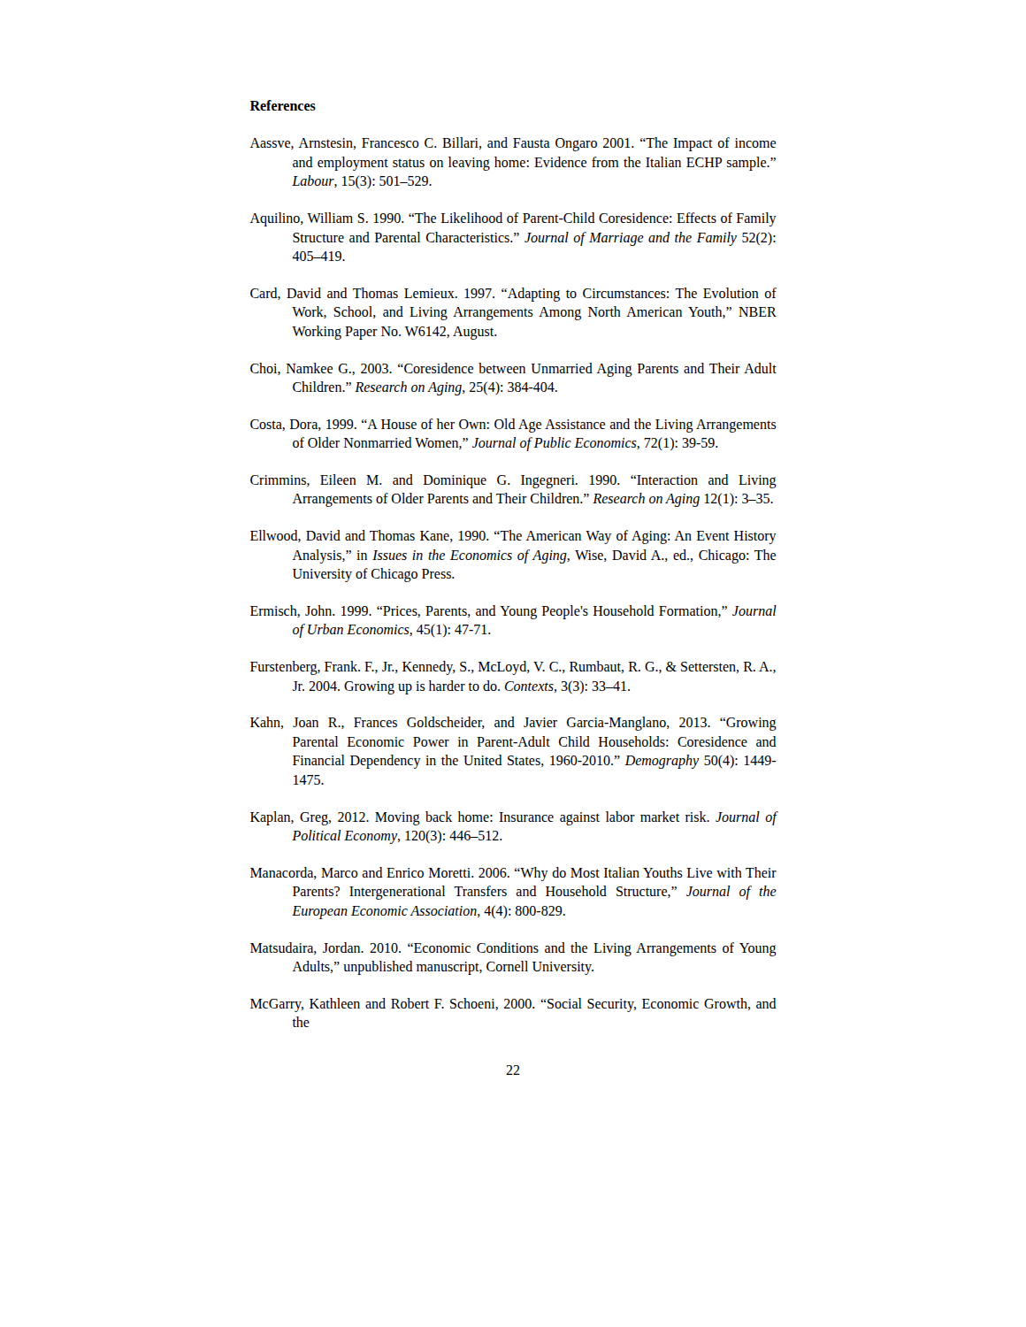References
Aassve, Arnstesin, Francesco C. Billari, and Fausta Ongaro 2001. “The Impact of income and employment status on leaving home: Evidence from the Italian ECHP sample.” Labour, 15(3): 501–529.
Aquilino, William S. 1990. “The Likelihood of Parent-Child Coresidence: Effects of Family Structure and Parental Characteristics.” Journal of Marriage and the Family 52(2): 405–419.
Card, David and Thomas Lemieux. 1997. “Adapting to Circumstances: The Evolution of Work, School, and Living Arrangements Among North American Youth,” NBER Working Paper No. W6142, August.
Choi, Namkee G., 2003. “Coresidence between Unmarried Aging Parents and Their Adult Children.” Research on Aging, 25(4): 384-404.
Costa, Dora, 1999. “A House of her Own: Old Age Assistance and the Living Arrangements of Older Nonmarried Women,” Journal of Public Economics, 72(1): 39-59.
Crimmins, Eileen M. and Dominique G. Ingegneri. 1990. “Interaction and Living Arrangements of Older Parents and Their Children.” Research on Aging 12(1): 3–35.
Ellwood, David and Thomas Kane, 1990. “The American Way of Aging: An Event History Analysis,” in Issues in the Economics of Aging, Wise, David A., ed., Chicago: The University of Chicago Press.
Ermisch, John. 1999. “Prices, Parents, and Young People's Household Formation,” Journal of Urban Economics, 45(1): 47-71.
Furstenberg, Frank. F., Jr., Kennedy, S., McLoyd, V. C., Rumbaut, R. G., & Settersten, R. A., Jr. 2004. Growing up is harder to do. Contexts, 3(3): 33–41.
Kahn, Joan R., Frances Goldscheider, and Javier Garcia-Manglano, 2013. “Growing Parental Economic Power in Parent-Adult Child Households: Coresidence and Financial Dependency in the United States, 1960-2010.” Demography 50(4): 1449-1475.
Kaplan, Greg, 2012. Moving back home: Insurance against labor market risk. Journal of Political Economy, 120(3): 446–512.
Manacorda, Marco and Enrico Moretti. 2006. “Why do Most Italian Youths Live with Their Parents? Intergenerational Transfers and Household Structure,” Journal of the European Economic Association, 4(4): 800-829.
Matsudaira, Jordan. 2010. “Economic Conditions and the Living Arrangements of Young Adults,” unpublished manuscript, Cornell University.
McGarry, Kathleen and Robert F. Schoeni, 2000. “Social Security, Economic Growth, and the
22